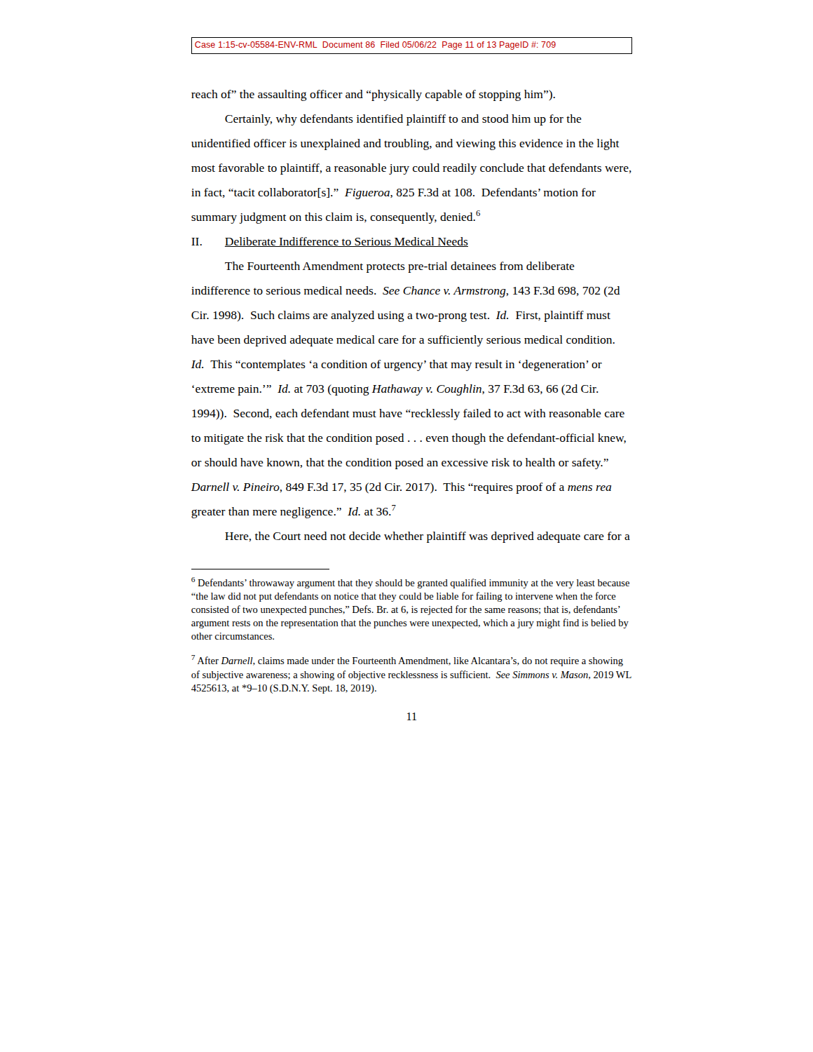Case 1:15-cv-05584-ENV-RML Document 86 Filed 05/06/22 Page 11 of 13 PageID #: 709
reach of” the assaulting officer and “physically capable of stopping him”).
Certainly, why defendants identified plaintiff to and stood him up for the unidentified officer is unexplained and troubling, and viewing this evidence in the light most favorable to plaintiff, a reasonable jury could readily conclude that defendants were, in fact, “tacit collaborator[s].” Figueroa, 825 F.3d at 108. Defendants’ motion for summary judgment on this claim is, consequently, denied.6
II. Deliberate Indifference to Serious Medical Needs
The Fourteenth Amendment protects pre-trial detainees from deliberate indifference to serious medical needs. See Chance v. Armstrong, 143 F.3d 698, 702 (2d Cir. 1998). Such claims are analyzed using a two-prong test. Id. First, plaintiff must have been deprived adequate medical care for a sufficiently serious medical condition. Id. This “contemplates ‘a condition of urgency’ that may result in ‘degeneration’ or ‘extreme pain.’” Id. at 703 (quoting Hathaway v. Coughlin, 37 F.3d 63, 66 (2d Cir. 1994)). Second, each defendant must have “recklessly failed to act with reasonable care to mitigate the risk that the condition posed . . . even though the defendant-official knew, or should have known, that the condition posed an excessive risk to health or safety.” Darnell v. Pineiro, 849 F.3d 17, 35 (2d Cir. 2017). This “requires proof of a mens rea greater than mere negligence.” Id. at 36.7
Here, the Court need not decide whether plaintiff was deprived adequate care for a
6 Defendants’ throwaway argument that they should be granted qualified immunity at the very least because “the law did not put defendants on notice that they could be liable for failing to intervene when the force consisted of two unexpected punches,” Defs. Br. at 6, is rejected for the same reasons; that is, defendants’ argument rests on the representation that the punches were unexpected, which a jury might find is belied by other circumstances.
7 After Darnell, claims made under the Fourteenth Amendment, like Alcantara’s, do not require a showing of subjective awareness; a showing of objective recklessness is sufficient. See Simmons v. Mason, 2019 WL 4525613, at *9–10 (S.D.N.Y. Sept. 18, 2019).
11